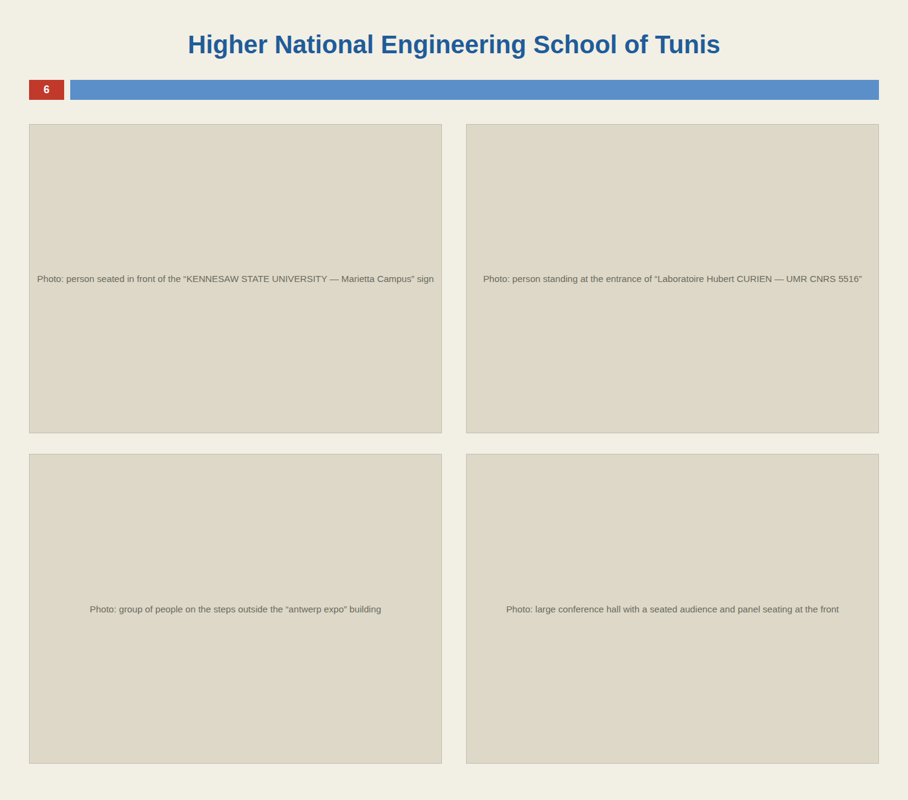Higher National Engineering School of Tunis
6
Photo: person seated in front of the “KENNESAW STATE UNIVERSITY — Marietta Campus” sign
Photo: person standing at the entrance of “Laboratoire Hubert CURIEN — UMR CNRS 5516”
Photo: group of people on the steps outside the “antwerp expo” building
Photo: large conference hall with a seated audience and panel seating at the front